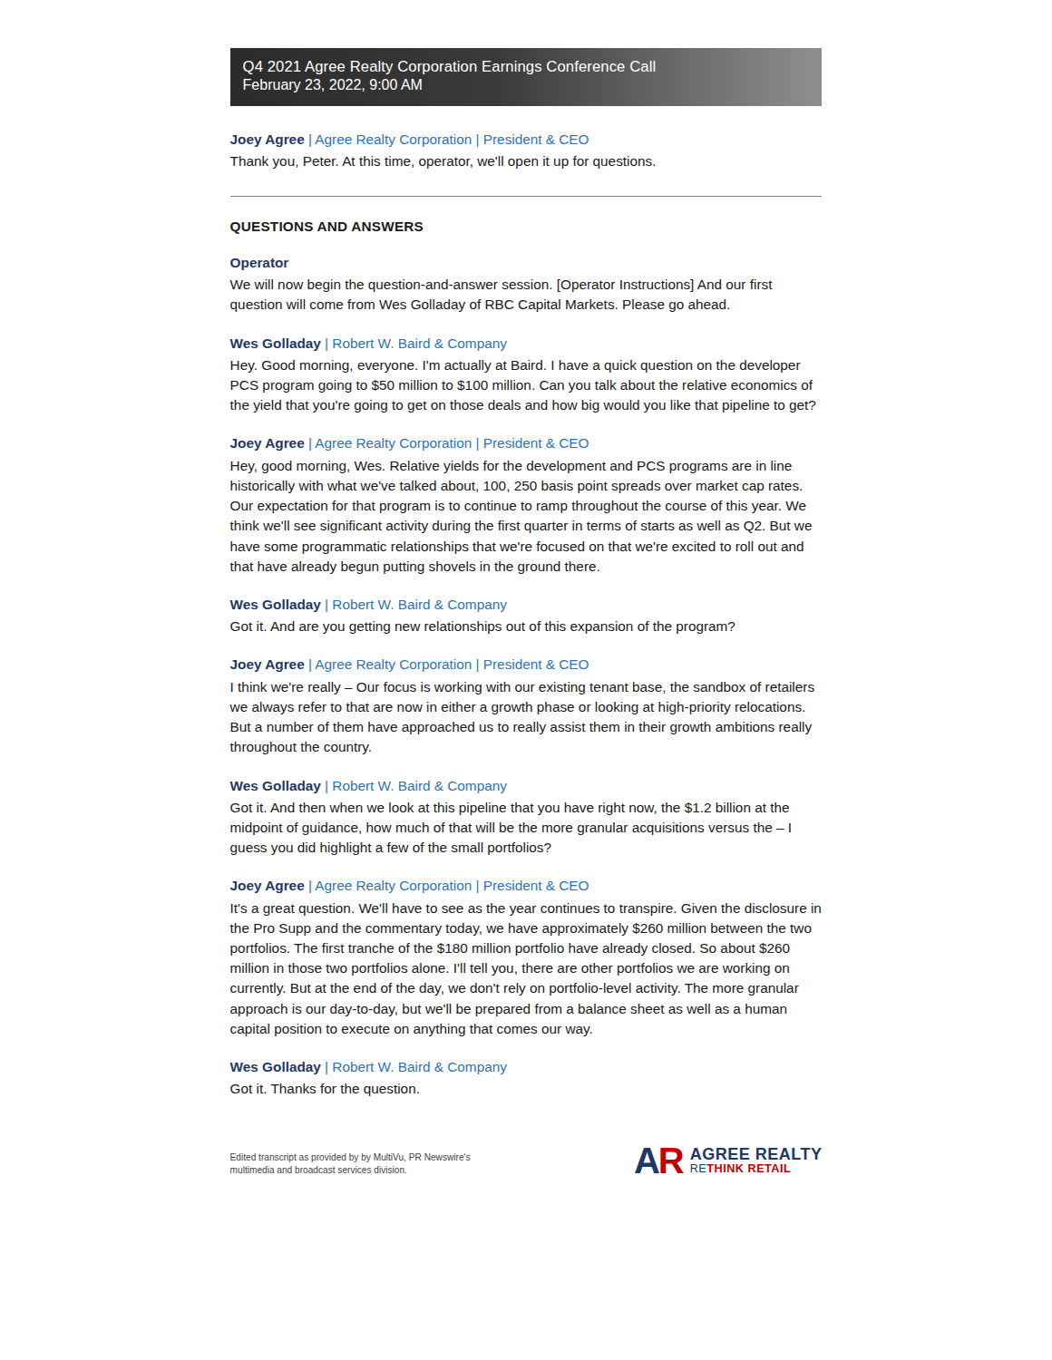Q4 2021 Agree Realty Corporation Earnings Conference Call
February 23, 2022, 9:00 AM
Joey Agree | Agree Realty Corporation | President & CEO
Thank you, Peter. At this time, operator, we'll open it up for questions.
QUESTIONS AND ANSWERS
Operator
We will now begin the question-and-answer session. [Operator Instructions] And our first question will come from Wes Golladay of RBC Capital Markets. Please go ahead.
Wes Golladay | Robert W. Baird & Company
Hey. Good morning, everyone. I'm actually at Baird. I have a quick question on the developer PCS program going to $50 million to $100 million. Can you talk about the relative economics of the yield that you're going to get on those deals and how big would you like that pipeline to get?
Joey Agree | Agree Realty Corporation | President & CEO
Hey, good morning, Wes. Relative yields for the development and PCS programs are in line historically with what we've talked about, 100, 250 basis point spreads over market cap rates. Our expectation for that program is to continue to ramp throughout the course of this year. We think we'll see significant activity during the first quarter in terms of starts as well as Q2. But we have some programmatic relationships that we're focused on that we're excited to roll out and that have already begun putting shovels in the ground there.
Wes Golladay | Robert W. Baird & Company
Got it. And are you getting new relationships out of this expansion of the program?
Joey Agree | Agree Realty Corporation | President & CEO
I think we're really – Our focus is working with our existing tenant base, the sandbox of retailers we always refer to that are now in either a growth phase or looking at high-priority relocations. But a number of them have approached us to really assist them in their growth ambitions really throughout the country.
Wes Golladay | Robert W. Baird & Company
Got it. And then when we look at this pipeline that you have right now, the $1.2 billion at the midpoint of guidance, how much of that will be the more granular acquisitions versus the – I guess you did highlight a few of the small portfolios?
Joey Agree | Agree Realty Corporation | President & CEO
It's a great question. We'll have to see as the year continues to transpire. Given the disclosure in the Pro Supp and the commentary today, we have approximately $260 million between the two portfolios. The first tranche of the $180 million portfolio have already closed. So about $260 million in those two portfolios alone. I'll tell you, there are other portfolios we are working on currently. But at the end of the day, we don't rely on portfolio-level activity. The more granular approach is our day-to-day, but we'll be prepared from a balance sheet as well as a human capital position to execute on anything that comes our way.
Wes Golladay | Robert W. Baird & Company
Got it. Thanks for the question.
Edited transcript as provided by by MultiVu, PR Newswire's
multimedia and broadcast services division.
AR
AGREE REALTY
RE THINK RETAIL